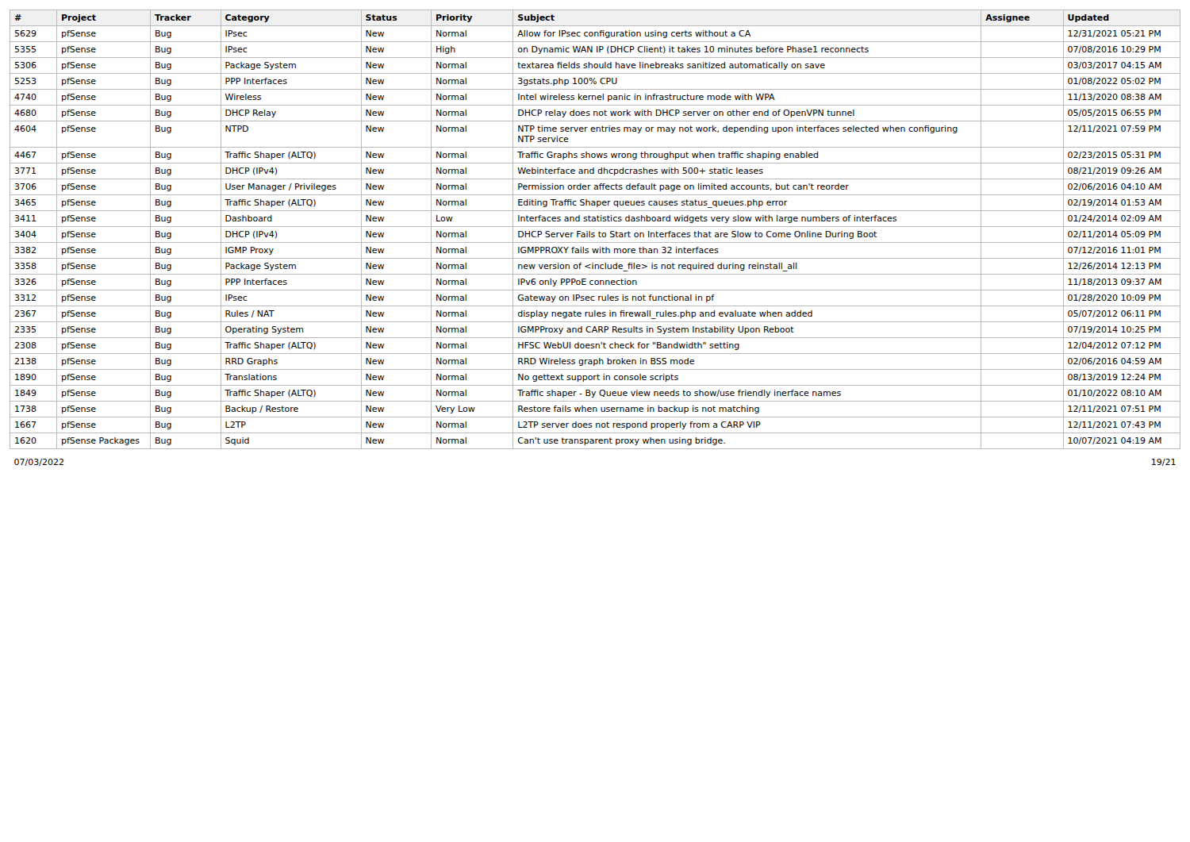Redmine issue list
| # | Project | Tracker | Category | Status | Priority | Subject | Assignee | Updated |
| --- | --- | --- | --- | --- | --- | --- | --- | --- |
| 5629 | pfSense | Bug | IPsec | New | Normal | Allow for IPsec configuration using certs without a CA | | 12/31/2021 05:21 PM |
| 5355 | pfSense | Bug | IPsec | New | High | on Dynamic WAN IP (DHCP Client) it takes 10 minutes before Phase1 reconnects | | 07/08/2016 10:29 PM |
| 5306 | pfSense | Bug | Package System | New | Normal | textarea fields should have linebreaks sanitized automatically on save | | 03/03/2017 04:15 AM |
| 5253 | pfSense | Bug | PPP Interfaces | New | Normal | 3gstats.php 100% CPU | | 01/08/2022 05:02 PM |
| 4740 | pfSense | Bug | Wireless | New | Normal | Intel wireless kernel panic in infrastructure mode with WPA | | 11/13/2020 08:38 AM |
| 4680 | pfSense | Bug | DHCP Relay | New | Normal | DHCP relay does not work with DHCP server on other end of OpenVPN tunnel | | 05/05/2015 06:55 PM |
| 4604 | pfSense | Bug | NTPD | New | Normal | NTP time server entries may or may not work, depending upon interfaces selected when configuring NTP service | | 12/11/2021 07:59 PM |
| 4467 | pfSense | Bug | Traffic Shaper (ALTQ) | New | Normal | Traffic Graphs shows wrong throughput when traffic shaping enabled | | 02/23/2015 05:31 PM |
| 3771 | pfSense | Bug | DHCP (IPv4) | New | Normal | Webinterface and dhcpdcrashes with 500+ static leases | | 08/21/2019 09:26 AM |
| 3706 | pfSense | Bug | User Manager / Privileges | New | Normal | Permission order affects default page on limited accounts, but can't reorder | | 02/06/2016 04:10 AM |
| 3465 | pfSense | Bug | Traffic Shaper (ALTQ) | New | Normal | Editing Traffic Shaper queues causes status_queues.php error | | 02/19/2014 01:53 AM |
| 3411 | pfSense | Bug | Dashboard | New | Low | Interfaces and statistics dashboard widgets very slow with large numbers of interfaces | | 01/24/2014 02:09 AM |
| 3404 | pfSense | Bug | DHCP (IPv4) | New | Normal | DHCP Server Fails to Start on Interfaces that are Slow to Come Online During Boot | | 02/11/2014 05:09 PM |
| 3382 | pfSense | Bug | IGMP Proxy | New | Normal | IGMPPROXY fails with more than 32 interfaces | | 07/12/2016 11:01 PM |
| 3358 | pfSense | Bug | Package System | New | Normal | new version of <include_file> is not required during reinstall_all | | 12/26/2014 12:13 PM |
| 3326 | pfSense | Bug | PPP Interfaces | New | Normal | IPv6 only PPPoE connection | | 11/18/2013 09:37 AM |
| 3312 | pfSense | Bug | IPsec | New | Normal | Gateway on IPsec rules is not functional in pf | | 01/28/2020 10:09 PM |
| 2367 | pfSense | Bug | Rules / NAT | New | Normal | display negate rules in firewall_rules.php and evaluate when added | | 05/07/2012 06:11 PM |
| 2335 | pfSense | Bug | Operating System | New | Normal | IGMPProxy and CARP Results in System Instability Upon Reboot | | 07/19/2014 10:25 PM |
| 2308 | pfSense | Bug | Traffic Shaper (ALTQ) | New | Normal | HFSC WebUI doesn't check for "Bandwidth" setting | | 12/04/2012 07:12 PM |
| 2138 | pfSense | Bug | RRD Graphs | New | Normal | RRD Wireless graph broken in BSS mode | | 02/06/2016 04:59 AM |
| 1890 | pfSense | Bug | Translations | New | Normal | No gettext support in console scripts | | 08/13/2019 12:24 PM |
| 1849 | pfSense | Bug | Traffic Shaper (ALTQ) | New | Normal | Traffic shaper - By Queue view needs to show/use friendly inerface names | | 01/10/2022 08:10 AM |
| 1738 | pfSense | Bug | Backup / Restore | New | Very Low | Restore fails when username in backup is not matching | | 12/11/2021 07:51 PM |
| 1667 | pfSense | Bug | L2TP | New | Normal | L2TP server does not respond properly from a CARP VIP | | 12/11/2021 07:43 PM |
| 1620 | pfSense Packages | Bug | Squid | New | Normal | Can't use transparent proxy when using bridge. | | 10/07/2021 04:19 AM |
| 07/03/2022 19/21 |